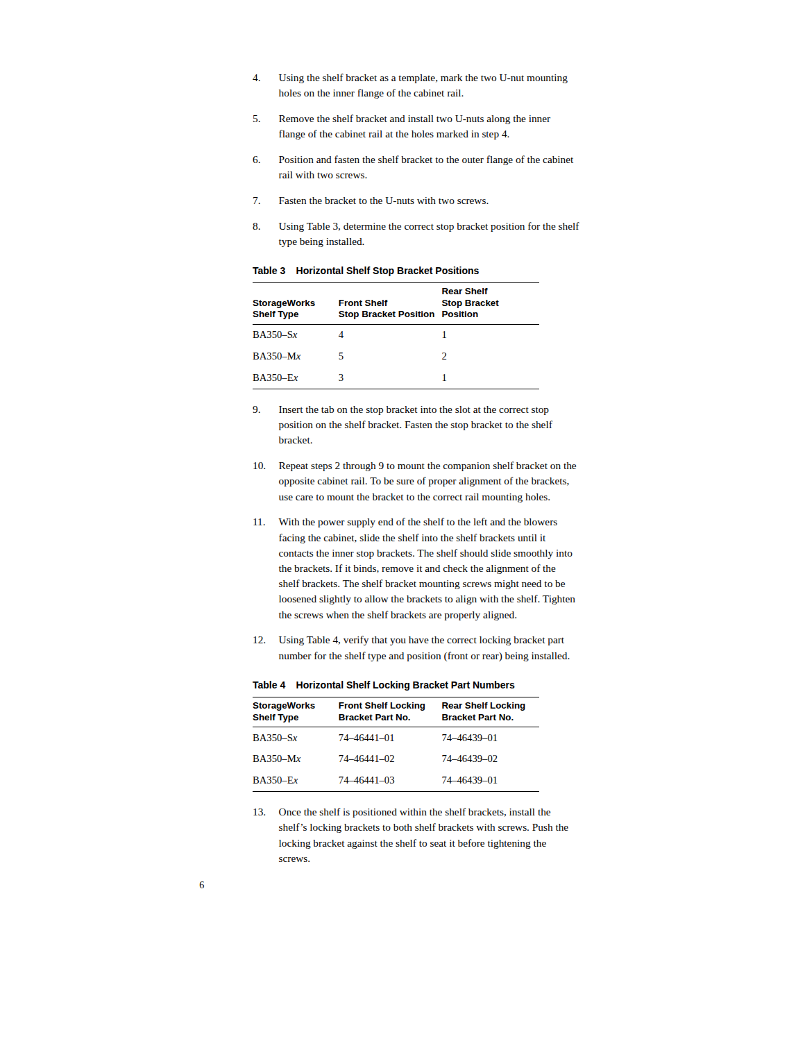4. Using the shelf bracket as a template, mark the two U-nut mounting holes on the inner flange of the cabinet rail.
5. Remove the shelf bracket and install two U-nuts along the inner flange of the cabinet rail at the holes marked in step 4.
6. Position and fasten the shelf bracket to the outer flange of the cabinet rail with two screws.
7. Fasten the bracket to the U-nuts with two screws.
8. Using Table 3, determine the correct stop bracket position for the shelf type being installed.
Table 3 Horizontal Shelf Stop Bracket Positions
| StorageWorks Shelf Type | Front Shelf Stop Bracket Position | Rear Shelf Stop Bracket Position |
| --- | --- | --- |
| BA350–S x | 4 | 1 |
| BA350–M x | 5 | 2 |
| BA350–E x | 3 | 1 |
9. Insert the tab on the stop bracket into the slot at the correct stop position on the shelf bracket. Fasten the stop bracket to the shelf bracket.
10. Repeat steps 2 through 9 to mount the companion shelf bracket on the opposite cabinet rail. To be sure of proper alignment of the brackets, use care to mount the bracket to the correct rail mounting holes.
11. With the power supply end of the shelf to the left and the blowers facing the cabinet, slide the shelf into the shelf brackets until it contacts the inner stop brackets. The shelf should slide smoothly into the brackets. If it binds, remove it and check the alignment of the shelf brackets. The shelf bracket mounting screws might need to be loosened slightly to allow the brackets to align with the shelf. Tighten the screws when the shelf brackets are properly aligned.
12. Using Table 4, verify that you have the correct locking bracket part number for the shelf type and position (front or rear) being installed.
Table 4 Horizontal Shelf Locking Bracket Part Numbers
| StorageWorks Shelf Type | Front Shelf Locking Bracket Part No. | Rear Shelf Locking Bracket Part No. |
| --- | --- | --- |
| BA350–S x | 74–46441–01 | 74–46439–01 |
| BA350–M x | 74–46441–02 | 74–46439–02 |
| BA350–E x | 74–46441–03 | 74–46439–01 |
13. Once the shelf is positioned within the shelf brackets, install the shelf’s locking brackets to both shelf brackets with screws. Push the locking bracket against the shelf to seat it before tightening the screws.
6